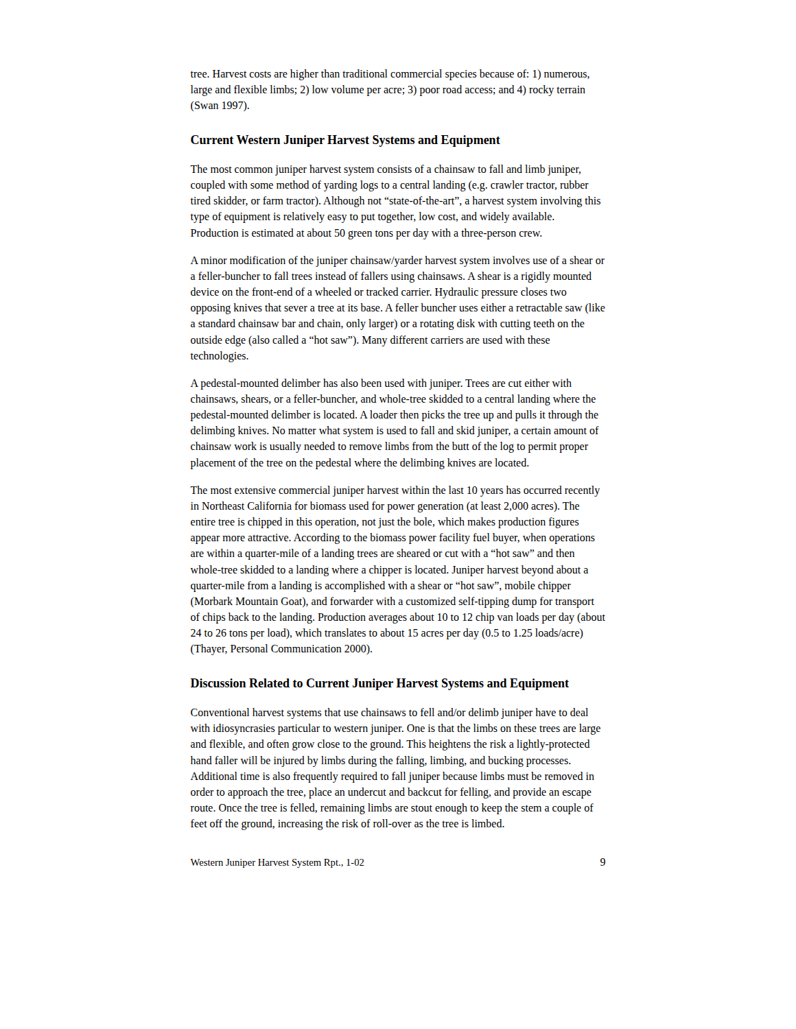tree. Harvest costs are higher than traditional commercial species because of: 1) numerous, large and flexible limbs; 2) low volume per acre; 3) poor road access; and 4) rocky terrain (Swan 1997).
Current Western Juniper Harvest Systems and Equipment
The most common juniper harvest system consists of a chainsaw to fall and limb juniper, coupled with some method of yarding logs to a central landing (e.g. crawler tractor, rubber tired skidder, or farm tractor). Although not “state-of-the-art”, a harvest system involving this type of equipment is relatively easy to put together, low cost, and widely available. Production is estimated at about 50 green tons per day with a three-person crew.
A minor modification of the juniper chainsaw/yarder harvest system involves use of a shear or a feller-buncher to fall trees instead of fallers using chainsaws. A shear is a rigidly mounted device on the front-end of a wheeled or tracked carrier. Hydraulic pressure closes two opposing knives that sever a tree at its base. A feller buncher uses either a retractable saw (like a standard chainsaw bar and chain, only larger) or a rotating disk with cutting teeth on the outside edge (also called a “hot saw”). Many different carriers are used with these technologies.
A pedestal-mounted delimber has also been used with juniper. Trees are cut either with chainsaws, shears, or a feller-buncher, and whole-tree skidded to a central landing where the pedestal-mounted delimber is located. A loader then picks the tree up and pulls it through the delimbing knives. No matter what system is used to fall and skid juniper, a certain amount of chainsaw work is usually needed to remove limbs from the butt of the log to permit proper placement of the tree on the pedestal where the delimbing knives are located.
The most extensive commercial juniper harvest within the last 10 years has occurred recently in Northeast California for biomass used for power generation (at least 2,000 acres). The entire tree is chipped in this operation, not just the bole, which makes production figures appear more attractive. According to the biomass power facility fuel buyer, when operations are within a quarter-mile of a landing trees are sheared or cut with a “hot saw” and then whole-tree skidded to a landing where a chipper is located. Juniper harvest beyond about a quarter-mile from a landing is accomplished with a shear or “hot saw”, mobile chipper (Morbark Mountain Goat), and forwarder with a customized self-tipping dump for transport of chips back to the landing. Production averages about 10 to 12 chip van loads per day (about 24 to 26 tons per load), which translates to about 15 acres per day (0.5 to 1.25 loads/acre) (Thayer, Personal Communication 2000).
Discussion Related to Current Juniper Harvest Systems and Equipment
Conventional harvest systems that use chainsaws to fell and/or delimb juniper have to deal with idiosyncrasies particular to western juniper. One is that the limbs on these trees are large and flexible, and often grow close to the ground. This heightens the risk a lightly-protected hand faller will be injured by limbs during the falling, limbing, and bucking processes. Additional time is also frequently required to fall juniper because limbs must be removed in order to approach the tree, place an undercut and backcut for felling, and provide an escape route. Once the tree is felled, remaining limbs are stout enough to keep the stem a couple of feet off the ground, increasing the risk of roll-over as the tree is limbed.
Western Juniper Harvest System Rpt., 1-02 9